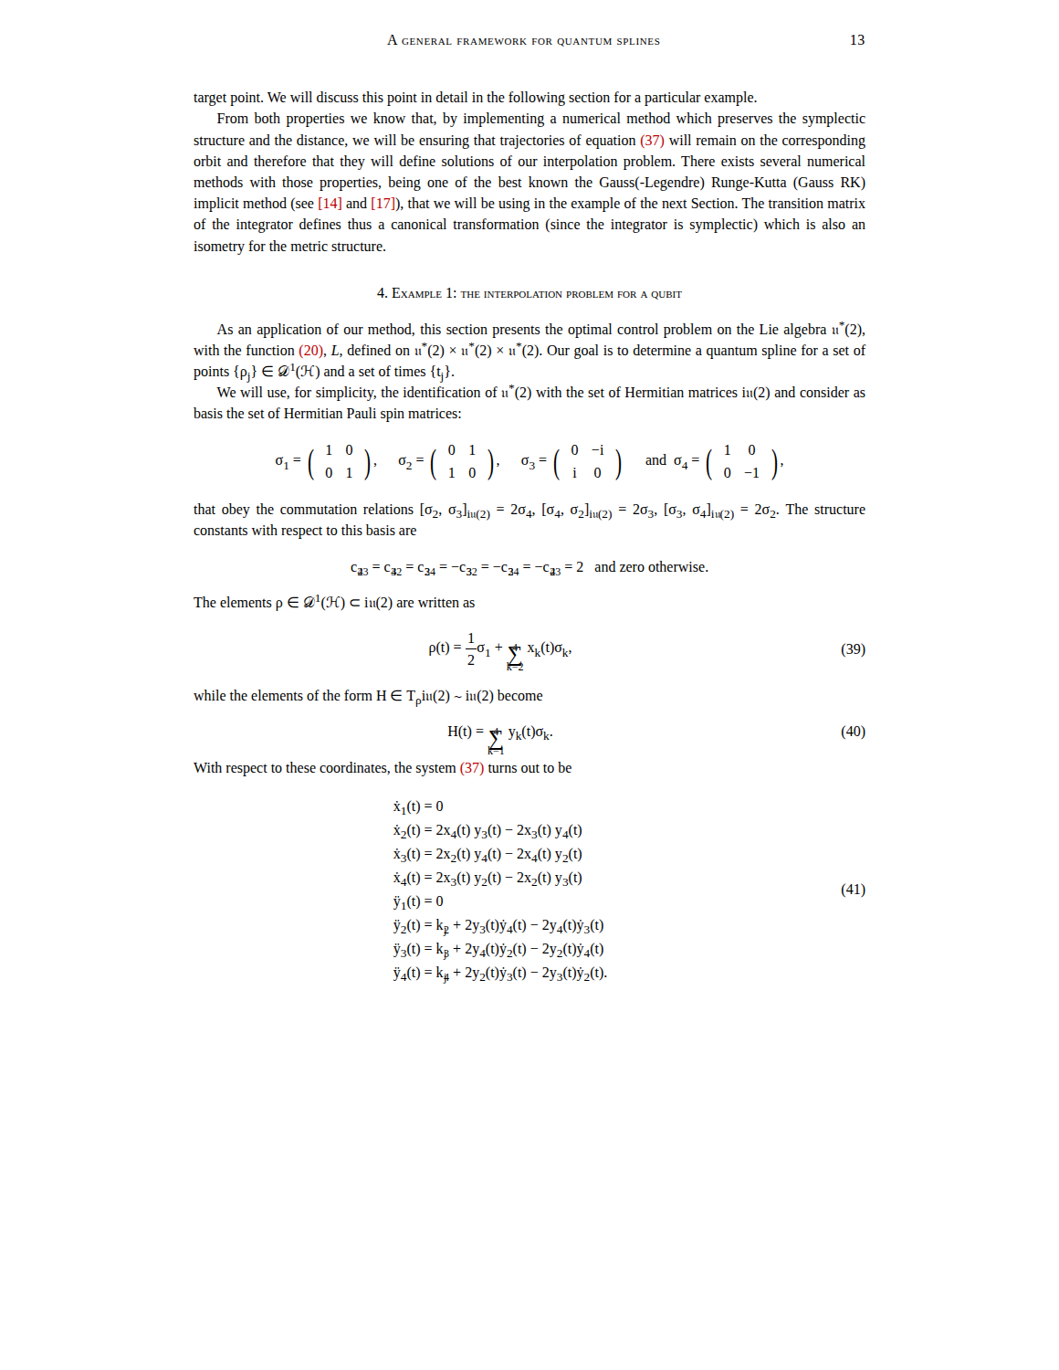A general framework for quantum splines 13
target point. We will discuss this point in detail in the following section for a particular example.
From both properties we know that, by implementing a numerical method which preserves the symplectic structure and the distance, we will be ensuring that trajectories of equation (37) will remain on the corresponding orbit and therefore that they will define solutions of our interpolation problem. There exists several numerical methods with those properties, being one of the best known the Gauss(-Legendre) Runge-Kutta (Gauss RK) implicit method (see [14] and [17]), that we will be using in the example of the next Section. The transition matrix of the integrator defines thus a canonical transformation (since the integrator is symplectic) which is also an isometry for the metric structure.
4. Example 1: the interpolation problem for a qubit
As an application of our method, this section presents the optimal control problem on the Lie algebra 𝔲*(2), with the function (20), L, defined on 𝔲*(2) × 𝔲*(2) × 𝔲*(2). Our goal is to determine a quantum spline for a set of points {ρj} ∈ 𝒟1(ℋ) and a set of times {tj}.
We will use, for simplicity, the identification of 𝔲*(2) with the set of Hermitian matrices i𝔲(2) and consider as basis the set of Hermitian Pauli spin matrices:
σ1 = (
| 1 | 0 |
| 0 | 1 |
), σ2 = (
| 0 | 1 |
| 1 | 0 |
), σ3 = (
| 0 | −i |
| i | 0 |
) and σ4 = (
| 1 | 0 |
| 0 | −1 |
),
that obey the commutation relations [σ2, σ3]i𝔲(2) = 2σ4, [σ4, σ2]i𝔲(2) = 2σ3, [σ3, σ4]i𝔲(2) = 2σ2. The structure constants with respect to this basis are
c423 = c342 = c234 = −c332 = −c324 = −c243 = 2 and zero otherwise.
The elements ρ ∈ 𝒟1(ℋ) ⊂ i𝔲(2) are written as
ρ(t) = 12σ1 + ∑k=24 xk(t)σk,
(39)
while the elements of the form H ∈ Tρi𝔲(2) ∼ i𝔲(2) become
H(t) = ∑k=14 yk(t)σk.
(40)
With respect to these coordinates, the system (37) turns out to be
ẋ1(t) = 0
ẋ2(t) = 2x4(t) y3(t) − 2x3(t) y4(t)
ẋ3(t) = 2x2(t) y4(t) − 2x4(t) y2(t)
ẋ4(t) = 2x3(t) y2(t) − 2x2(t) y3(t)
ÿ1(t) = 0
ÿ2(t) = k2j + 2y3(t)ẏ4(t) − 2y4(t)ẏ3(t)
ÿ3(t) = k3j + 2y4(t)ẏ2(t) − 2y2(t)ẏ4(t)
ÿ4(t) = k4j + 2y2(t)ẏ3(t) − 2y3(t)ẏ2(t).
(41)